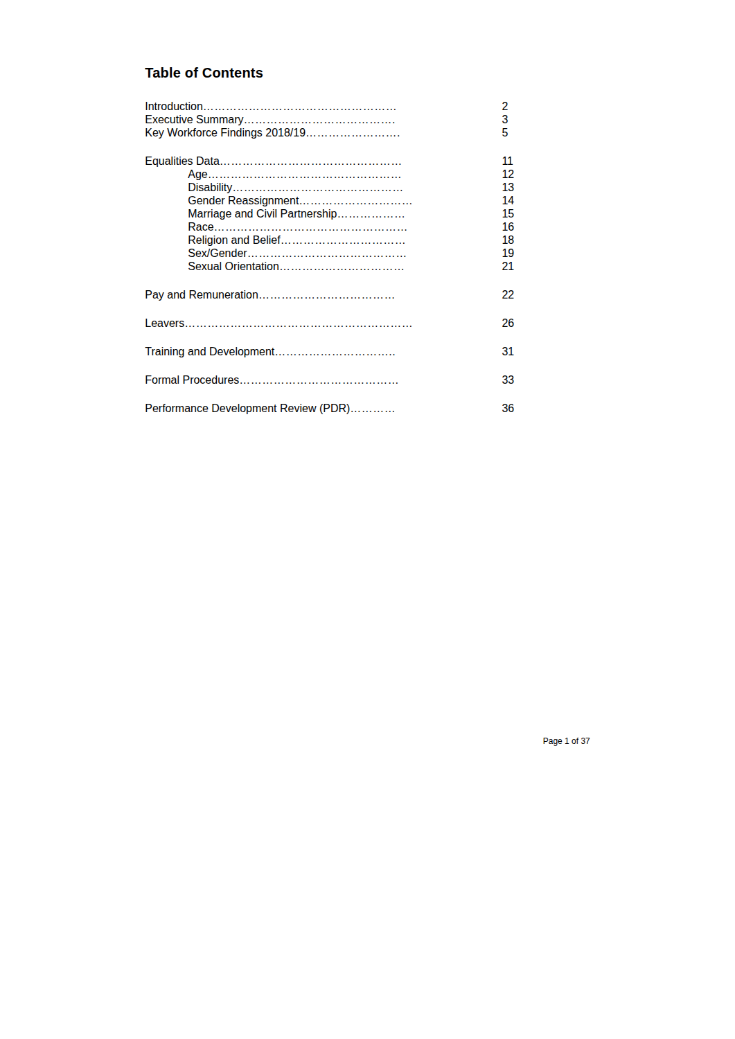Table of Contents
| Introduction …………………………………………… | 2 |
| Executive Summary …………………………………. | 3 |
| Key Workforce Findings 2018/19 ……………………. | 5 |
| Equalities Data ………………………………………… | 11 |
| Age …………………………………………… | 12 |
| Disability ……………………………………… | 13 |
| Gender Reassignment ………………………… | 14 |
| Marriage and Civil Partnership ……………… | 15 |
| Race …………………………………………… | 16 |
| Religion and Belief …………………………… | 18 |
| Sex/Gender …………………………………… | 19 |
| Sexual Orientation …………………………… | 21 |
| Pay and Remuneration ……………………………… | 22 |
| Leavers …………………………………………………… | 26 |
| Training and Development ………………………….. | 31 |
| Formal Procedures …………………………………… | 33 |
| Performance Development Review (PDR) ………… | 36 |
Page 1 of 37